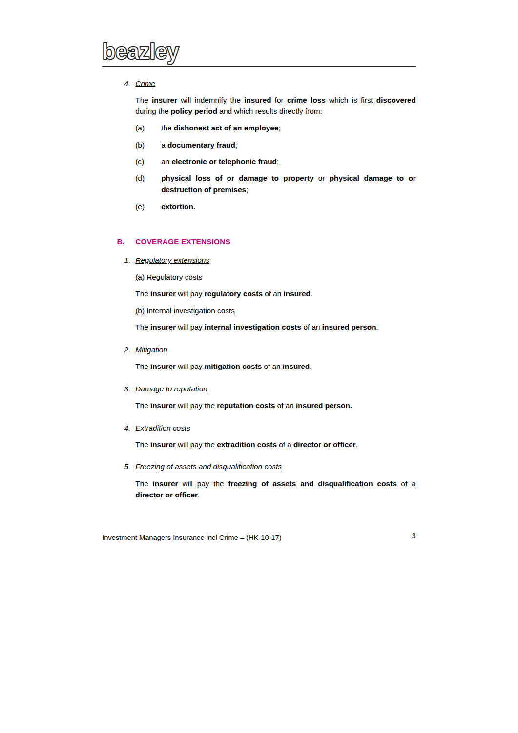beazley
4.
Crime
The insurer will indemnify the insured for crime loss which is first discovered during the policy period and which results directly from:
(a) the dishonest act of an employee;
(b) a documentary fraud;
(c) an electronic or telephonic fraud;
(d) physical loss of or damage to property or physical damage to or destruction of premises;
(e) extortion.
B. COVERAGE EXTENSIONS
1.
Regulatory extensions
(a) Regulatory costs
The insurer will pay regulatory costs of an insured.
(b) Internal investigation costs
The insurer will pay internal investigation costs of an insured person.
2.
Mitigation
The insurer will pay mitigation costs of an insured.
3.
Damage to reputation
The insurer will pay the reputation costs of an insured person.
4.
Extradition costs
The insurer will pay the extradition costs of a director or officer.
5.
Freezing of assets and disqualification costs
The insurer will pay the freezing of assets and disqualification costs of a director or officer.
Investment Managers Insurance incl Crime – (HK-10-17)
3